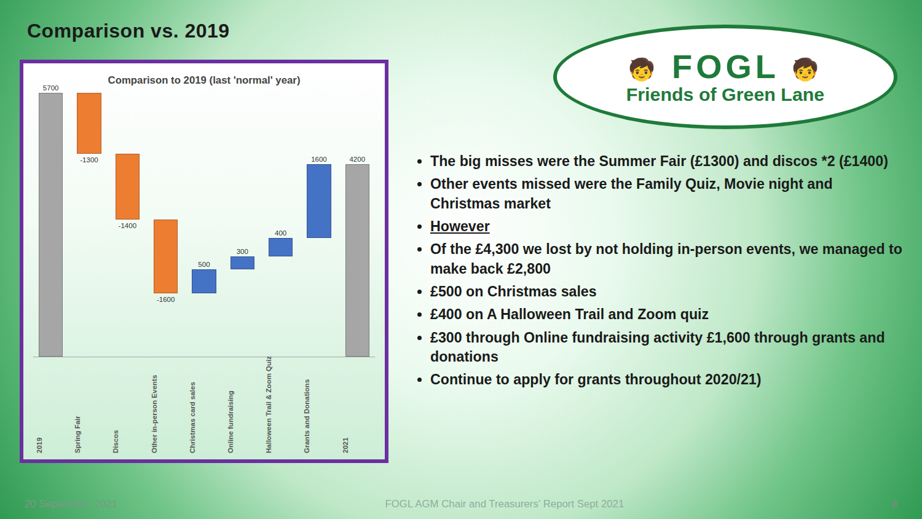Comparison vs. 2019
🧒 FOGL 🧒 Friends of Green Lane
Comparison to 2019 (last 'normal' year)
5700
-1300
-1400
-1600
500
300
400
1600
4200
2019 Spring Fair Discos Other in-person Events Christmas card sales Online fundraising Halloween Trail & Zoom Quiz Grants and Donations 2021
The big misses were the Summer Fair (£1300) and discos *2 (£1400)
Other events missed were the Family Quiz, Movie night and Christmas market
However
Of the £4,300 we lost by not holding in-person events, we managed to make back £2,800
£500 on Christmas sales
£400 on A Halloween Trail and Zoom quiz
£300 through Online fundraising activity £1,600 through grants and donations
Continue to apply for grants throughout 2020/21)
20 September, 2021
FOGL AGM Chair and Treasurers' Report Sept 2021
8